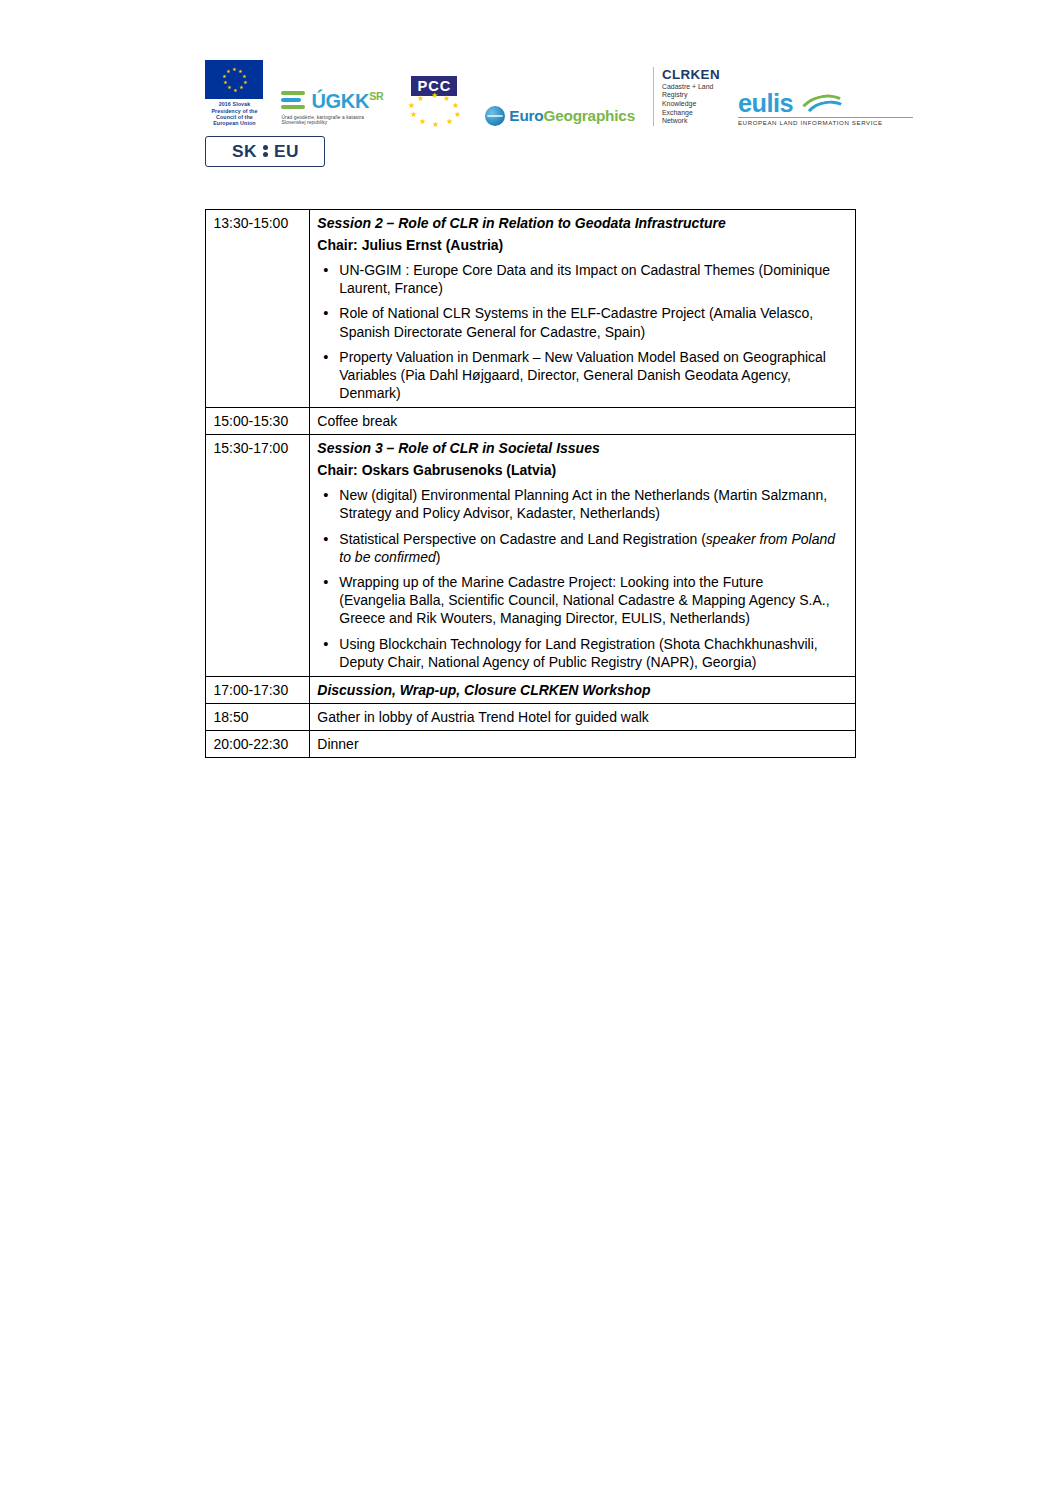★ ★ ★ ★ ★ ★ ★ ★ ★ ★
2016 Slovak
Presidency of the
Council of the
European Union
ÚGKKSR
Úrad geodézie, kartografie a katastra
Slovenskej republiky
PCC
★ ★ ★ ★ ★ ★ ★ ★ ★ ★
EuroGeographics
CLRKEN
Cadastre + Land Registry
Knowledge Exchange Network
eulis
EUROPEAN LAND INFORMATION SERVICE
SK EU
| 13:30-15:00 | Session 2 – Role of CLR in Relation to Geodata Infrastructure Chair: Julius Ernst (Austria) UN-GGIM : Europe Core Data and its Impact on Cadastral Themes (Dominique Laurent, France) Role of National CLR Systems in the ELF-Cadastre Project (Amalia Velasco, Spanish Directorate General for Cadastre, Spain) Property Valuation in Denmark – New Valuation Model Based on Geographical Variables (Pia Dahl Højgaard, Director, General Danish Geodata Agency, Denmark) |
| 15:00-15:30 | Coffee break |
| 15:30-17:00 | Session 3 – Role of CLR in Societal Issues Chair: Oskars Gabrusenoks (Latvia) New (digital) Environmental Planning Act in the Netherlands (Martin Salzmann, Strategy and Policy Advisor, Kadaster, Netherlands) Statistical Perspective on Cadastre and Land Registration ( speaker from Poland to be confirmed ) Wrapping up of the Marine Cadastre Project: Looking into the Future (Evangelia Balla, Scientific Council, National Cadastre & Mapping Agency S.A., Greece and Rik Wouters, Managing Director, EULIS, Netherlands) Using Blockchain Technology for Land Registration (Shota Chachkhunashvili, Deputy Chair, National Agency of Public Registry (NAPR), Georgia) |
| 17:00-17:30 | Discussion, Wrap-up, Closure CLRKEN Workshop |
| 18:50 | Gather in lobby of Austria Trend Hotel for guided walk |
| 20:00-22:30 | Dinner |